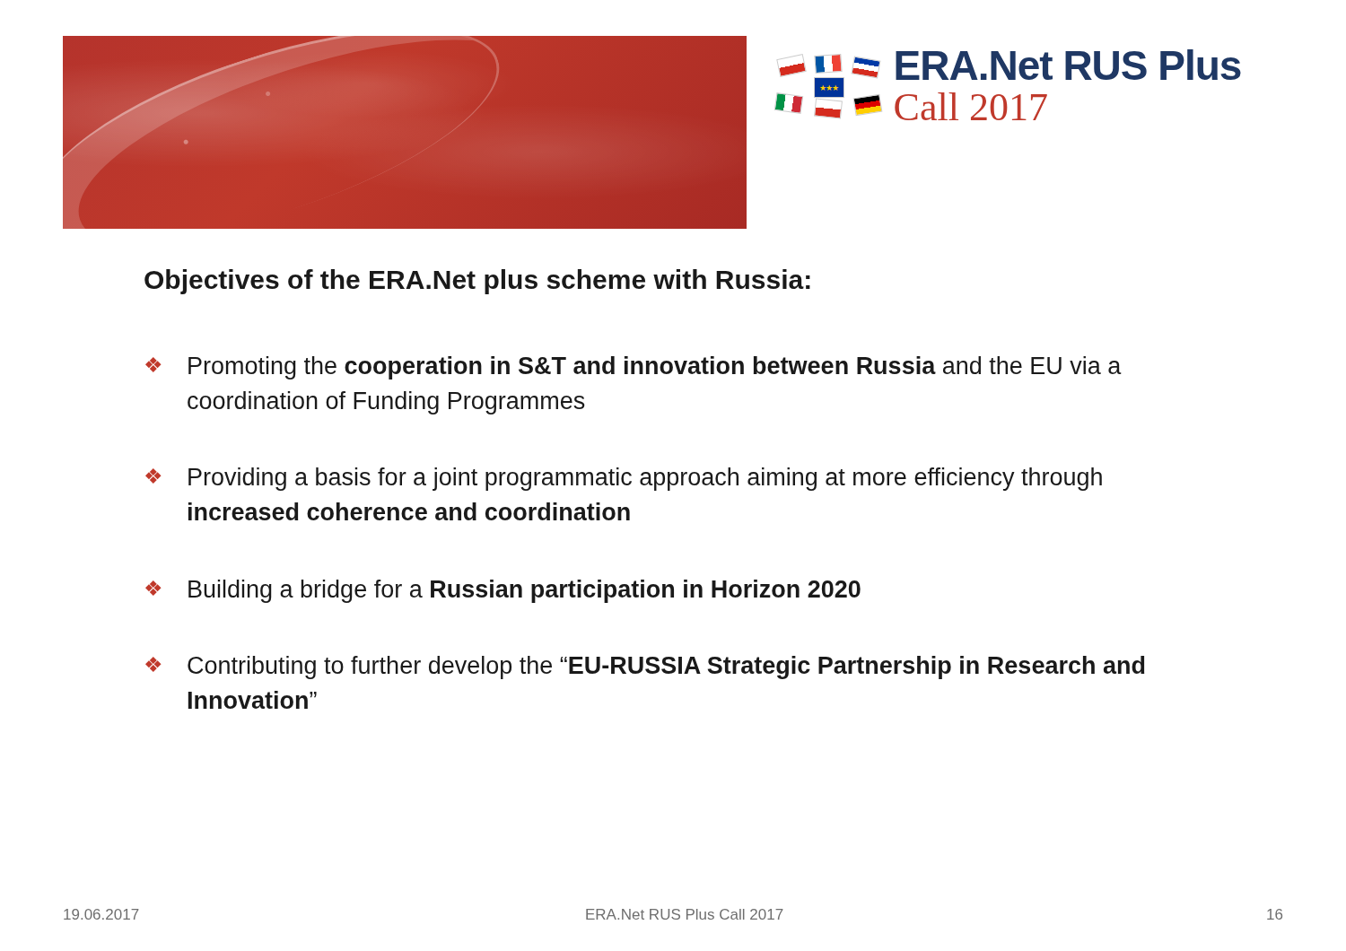★★★
ERA.Net RUS Plus
Call 2017
Objectives of the ERA.Net plus scheme with Russia:
Promoting the cooperation in S&T and innovation between Russia and the EU via a coordination of Funding Programmes
Providing a basis for a joint programmatic approach aiming at more efficiency through increased coherence and coordination
Building a bridge for a Russian participation in Horizon 2020
Contributing to further develop the “EU-RUSSIA Strategic Partnership in Research and Innovation”
19.06.2017
ERA.Net RUS Plus Call 2017
16